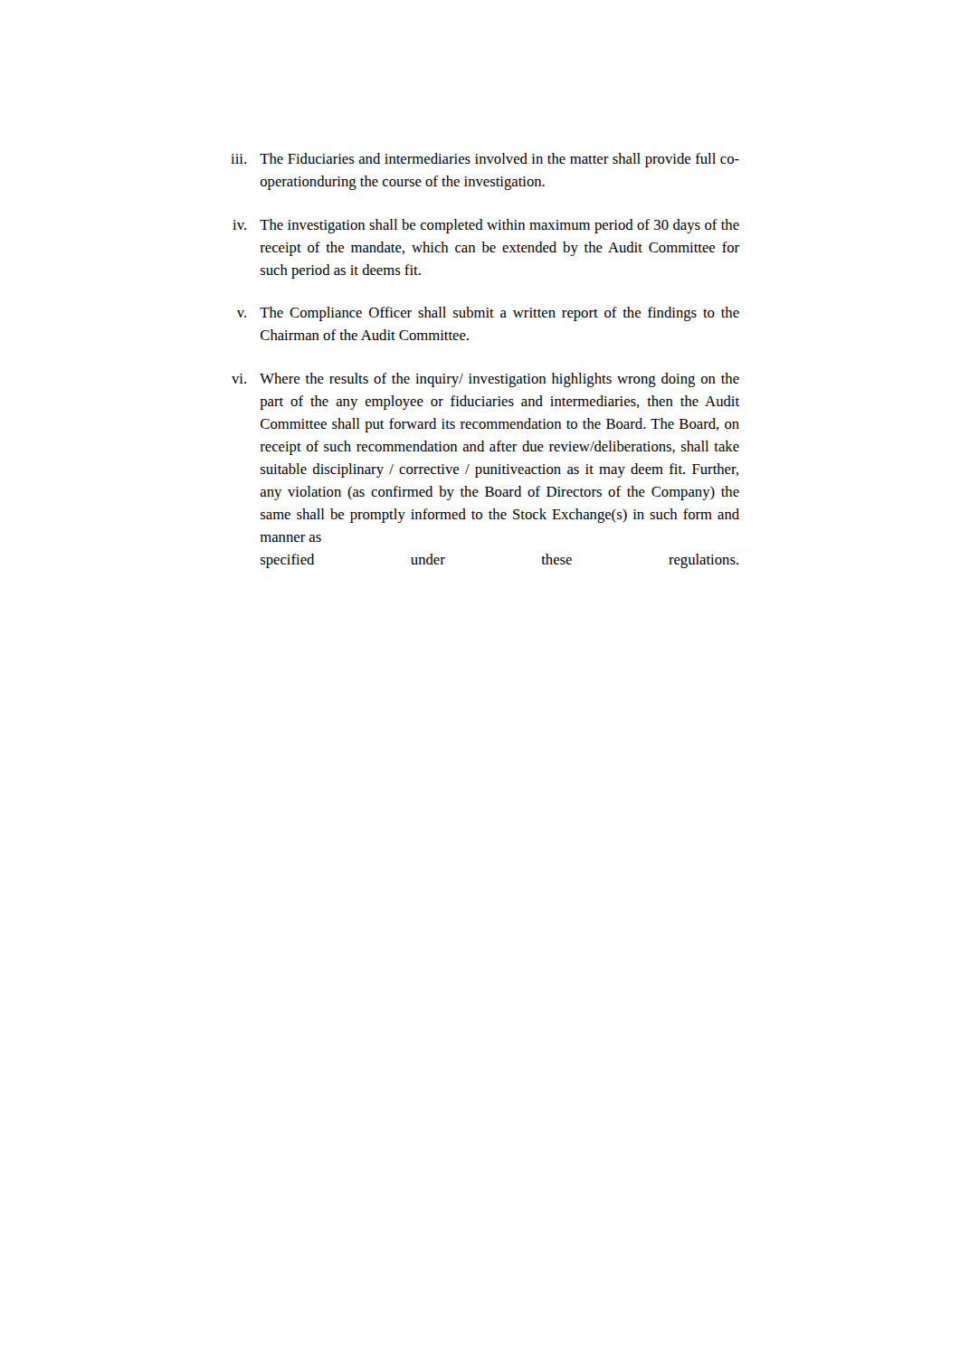iii. The Fiduciaries and intermediaries involved in the matter shall provide full co-operationduring the course of the investigation.
iv. The investigation shall be completed within maximum period of 30 days of the receipt of the mandate, which can be extended by the Audit Committee for such period as it deems fit.
v. The Compliance Officer shall submit a written report of the findings to the Chairman of the Audit Committee.
vi. Where the results of the inquiry/ investigation highlights wrong doing on the part of the any employee or fiduciaries and intermediaries, then the Audit Committee shall put forward its recommendation to the Board. The Board, on receipt of such recommendation and after due review/deliberations, shall take suitable disciplinary / corrective / punitiveaction as it may deem fit. Further, any violation (as confirmed by the Board of Directors of the Company) the same shall be promptly informed to the Stock Exchange(s) in such form and manner as specified under these regulations.